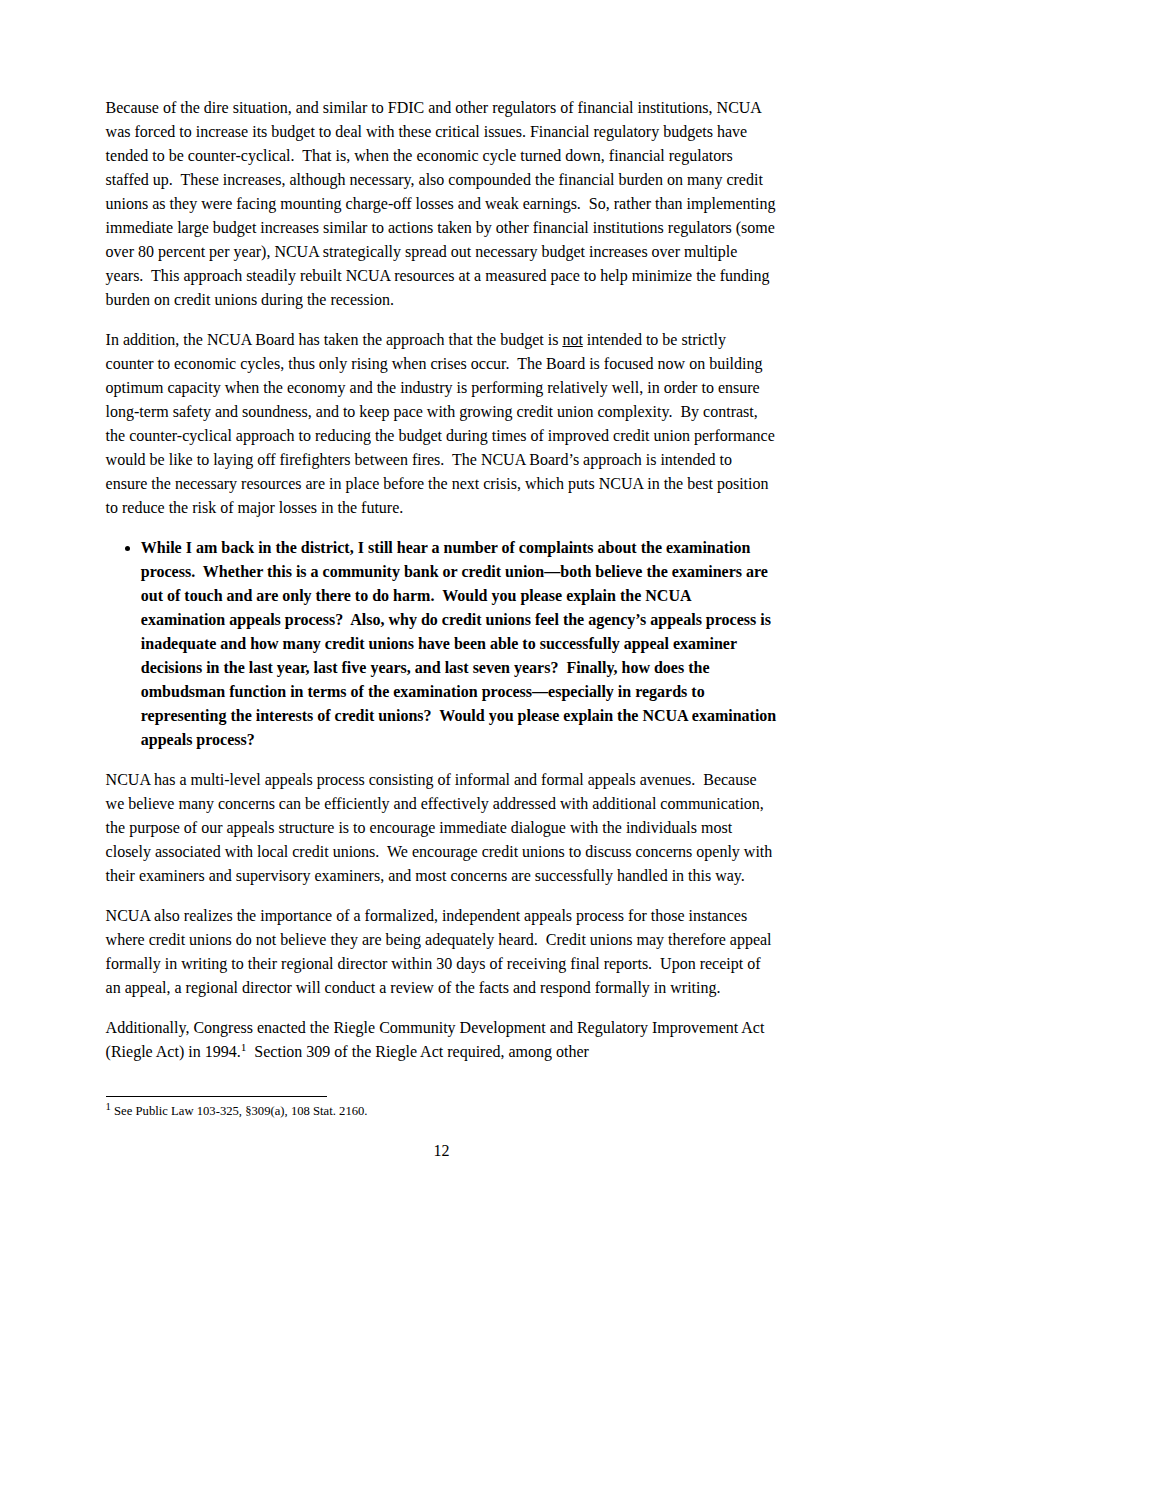Because of the dire situation, and similar to FDIC and other regulators of financial institutions, NCUA was forced to increase its budget to deal with these critical issues. Financial regulatory budgets have tended to be counter-cyclical. That is, when the economic cycle turned down, financial regulators staffed up. These increases, although necessary, also compounded the financial burden on many credit unions as they were facing mounting charge-off losses and weak earnings. So, rather than implementing immediate large budget increases similar to actions taken by other financial institutions regulators (some over 80 percent per year), NCUA strategically spread out necessary budget increases over multiple years. This approach steadily rebuilt NCUA resources at a measured pace to help minimize the funding burden on credit unions during the recession.
In addition, the NCUA Board has taken the approach that the budget is not intended to be strictly counter to economic cycles, thus only rising when crises occur. The Board is focused now on building optimum capacity when the economy and the industry is performing relatively well, in order to ensure long-term safety and soundness, and to keep pace with growing credit union complexity. By contrast, the counter-cyclical approach to reducing the budget during times of improved credit union performance would be like to laying off firefighters between fires. The NCUA Board’s approach is intended to ensure the necessary resources are in place before the next crisis, which puts NCUA in the best position to reduce the risk of major losses in the future.
While I am back in the district, I still hear a number of complaints about the examination process. Whether this is a community bank or credit union—both believe the examiners are out of touch and are only there to do harm. Would you please explain the NCUA examination appeals process? Also, why do credit unions feel the agency’s appeals process is inadequate and how many credit unions have been able to successfully appeal examiner decisions in the last year, last five years, and last seven years? Finally, how does the ombudsman function in terms of the examination process—especially in regards to representing the interests of credit unions? Would you please explain the NCUA examination appeals process?
NCUA has a multi-level appeals process consisting of informal and formal appeals avenues. Because we believe many concerns can be efficiently and effectively addressed with additional communication, the purpose of our appeals structure is to encourage immediate dialogue with the individuals most closely associated with local credit unions. We encourage credit unions to discuss concerns openly with their examiners and supervisory examiners, and most concerns are successfully handled in this way.
NCUA also realizes the importance of a formalized, independent appeals process for those instances where credit unions do not believe they are being adequately heard. Credit unions may therefore appeal formally in writing to their regional director within 30 days of receiving final reports. Upon receipt of an appeal, a regional director will conduct a review of the facts and respond formally in writing.
Additionally, Congress enacted the Riegle Community Development and Regulatory Improvement Act (Riegle Act) in 1994.1 Section 309 of the Riegle Act required, among other
1 See Public Law 103-325, §309(a), 108 Stat. 2160.
12